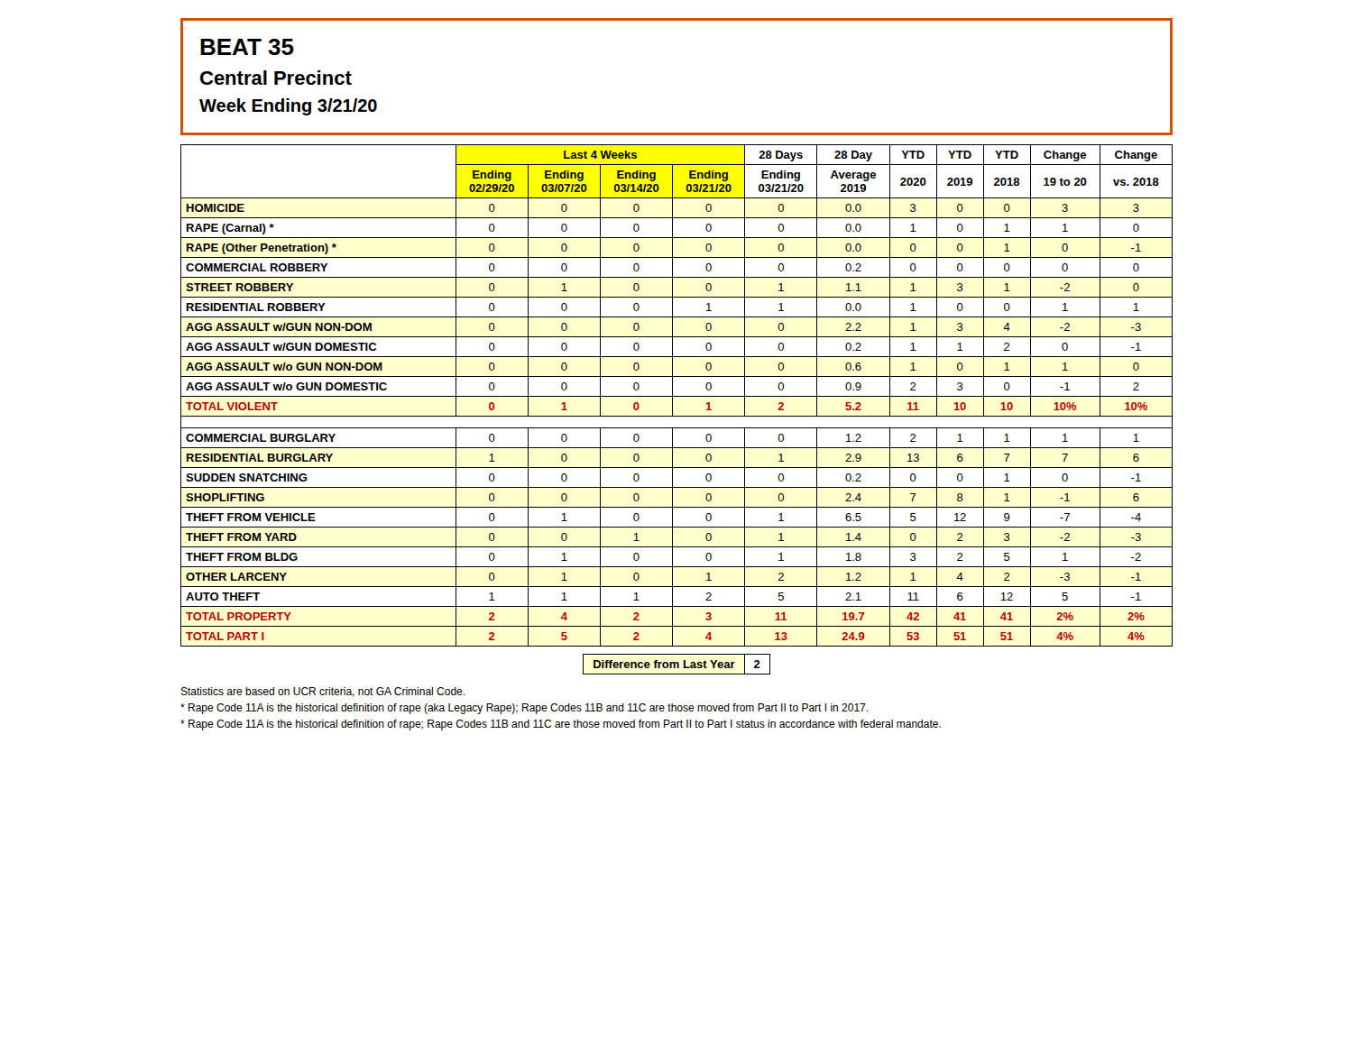BEAT 35
Central Precinct
Week Ending 3/21/20
| | Last 4 Weeks | 28 Days | 28 Day | YTD | YTD | YTD | Change | Change |
| --- | --- | --- | --- | --- | --- | --- | --- | --- |
| Ending 02/29/20 | Ending 03/07/20 | Ending 03/14/20 | Ending 03/21/20 | Ending 03/21/20 | Average 2019 | 2020 | 2019 | 2018 | 19 to 20 | vs. 2018 |
| HOMICIDE | 0 | 0 | 0 | 0 | 0 | 0.0 | 3 | 0 | 0 | 3 | 3 |
| RAPE (Carnal) * | 0 | 0 | 0 | 0 | 0 | 0.0 | 1 | 0 | 1 | 1 | 0 |
| RAPE (Other Penetration) * | 0 | 0 | 0 | 0 | 0 | 0.0 | 0 | 0 | 1 | 0 | -1 |
| COMMERCIAL ROBBERY | 0 | 0 | 0 | 0 | 0 | 0.2 | 0 | 0 | 0 | 0 | 0 |
| STREET ROBBERY | 0 | 1 | 0 | 0 | 1 | 1.1 | 1 | 3 | 1 | -2 | 0 |
| RESIDENTIAL ROBBERY | 0 | 0 | 0 | 1 | 1 | 0.0 | 1 | 0 | 0 | 1 | 1 |
| AGG ASSAULT w/GUN NON-DOM | 0 | 0 | 0 | 0 | 0 | 2.2 | 1 | 3 | 4 | -2 | -3 |
| AGG ASSAULT w/GUN DOMESTIC | 0 | 0 | 0 | 0 | 0 | 0.2 | 1 | 1 | 2 | 0 | -1 |
| AGG ASSAULT w/o GUN NON-DOM | 0 | 0 | 0 | 0 | 0 | 0.6 | 1 | 0 | 1 | 1 | 0 |
| AGG ASSAULT w/o GUN DOMESTIC | 0 | 0 | 0 | 0 | 0 | 0.9 | 2 | 3 | 0 | -1 | 2 |
| TOTAL VIOLENT | 0 | 1 | 0 | 1 | 2 | 5.2 | 11 | 10 | 10 | 10% | 10% |
| COMMERCIAL BURGLARY | 0 | 0 | 0 | 0 | 0 | 1.2 | 2 | 1 | 1 | 1 | 1 |
| RESIDENTIAL BURGLARY | 1 | 0 | 0 | 0 | 1 | 2.9 | 13 | 6 | 7 | 7 | 6 |
| SUDDEN SNATCHING | 0 | 0 | 0 | 0 | 0 | 0.2 | 0 | 0 | 1 | 0 | -1 |
| SHOPLIFTING | 0 | 0 | 0 | 0 | 0 | 2.4 | 7 | 8 | 1 | -1 | 6 |
| THEFT FROM VEHICLE | 0 | 1 | 0 | 0 | 1 | 6.5 | 5 | 12 | 9 | -7 | -4 |
| THEFT FROM YARD | 0 | 0 | 1 | 0 | 1 | 1.4 | 0 | 2 | 3 | -2 | -3 |
| THEFT FROM BLDG | 0 | 1 | 0 | 0 | 1 | 1.8 | 3 | 2 | 5 | 1 | -2 |
| OTHER LARCENY | 0 | 1 | 0 | 1 | 2 | 1.2 | 1 | 4 | 2 | -3 | -1 |
| AUTO THEFT | 1 | 1 | 1 | 2 | 5 | 2.1 | 11 | 6 | 12 | 5 | -1 |
| TOTAL PROPERTY | 2 | 4 | 2 | 3 | 11 | 19.7 | 42 | 41 | 41 | 2% | 2% |
| TOTAL PART I | 2 | 5 | 2 | 4 | 13 | 24.9 | 53 | 51 | 51 | 4% | 4% |
| Difference from Last Year | 2 |
Statistics are based on UCR criteria, not GA Criminal Code.
* Rape Code 11A is the historical definition of rape (aka Legacy Rape); Rape Codes 11B and 11C are those moved from Part II to Part I in 2017.
* Rape Code 11A is the historical definition of rape; Rape Codes 11B and 11C are those moved from Part II to Part I status in accordance with federal mandate.